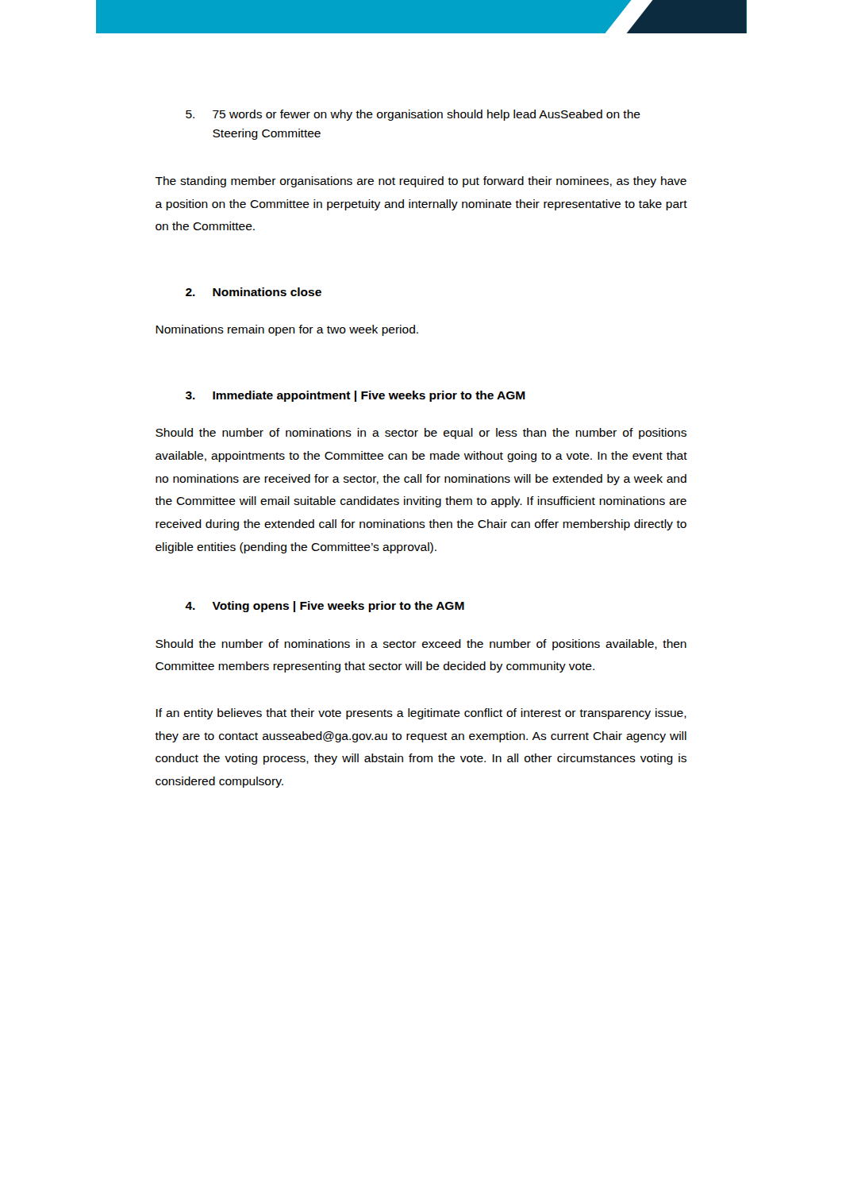5.
75 words or fewer on why the organisation should help lead AusSeabed on the Steering Committee
The standing member organisations are not required to put forward their nominees, as they have a position on the Committee in perpetuity and internally nominate their representative to take part on the Committee.
2. Nominations close
Nominations remain open for a two week period.
3. Immediate appointment | Five weeks prior to the AGM
Should the number of nominations in a sector be equal or less than the number of positions available, appointments to the Committee can be made without going to a vote. In the event that no nominations are received for a sector, the call for nominations will be extended by a week and the Committee will email suitable candidates inviting them to apply. If insufficient nominations are received during the extended call for nominations then the Chair can offer membership directly to eligible entities (pending the Committee’s approval).
4. Voting opens | Five weeks prior to the AGM
Should the number of nominations in a sector exceed the number of positions available, then Committee members representing that sector will be decided by community vote.
If an entity believes that their vote presents a legitimate conflict of interest or transparency issue, they are to contact ausseabed@ga.gov.au to request an exemption. As current Chair agency will conduct the voting process, they will abstain from the vote. In all other circumstances voting is considered compulsory.